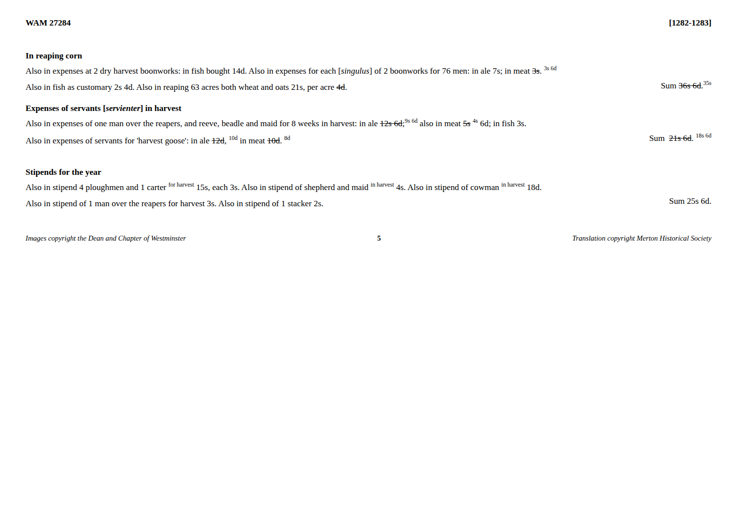WAM 27284 [1282-1283]
In reaping corn
Also in expenses at 2 dry harvest boonworks: in fish bought 14d. Also in expenses for each [singulus] of 2 boonworks for 76 men: in ale 7s; in meat 3s. 3s 6d
Sum 36s 6d.35s
Also in fish as customary 2s 4d. Also in reaping 63 acres both wheat and oats 21s, per acre 4d.
Expenses of servants [servienter] in harvest
Also in expenses of one man over the reapers, and reeve, beadle and maid for 8 weeks in harvest: in ale 12s 6d;9s 6d also in meat 5s 4s 6d; in fish 3s.
Sum 21s 6d. 18s 6d
Also in expenses of servants for 'harvest goose': in ale 12d, 10d in meat 10d. 8d
Stipends for the year
Also in stipend 4 ploughmen and 1 carter for harvest 15s, each 3s. Also in stipend of shepherd and maid in harvest 4s. Also in stipend of cowman in harvest 18d.
Sum 25s 6d.
Also in stipend of 1 man over the reapers for harvest 3s. Also in stipend of 1 stacker 2s.
Images copyright the Dean and Chapter of Westminster 5 Translation copyright Merton Historical Society